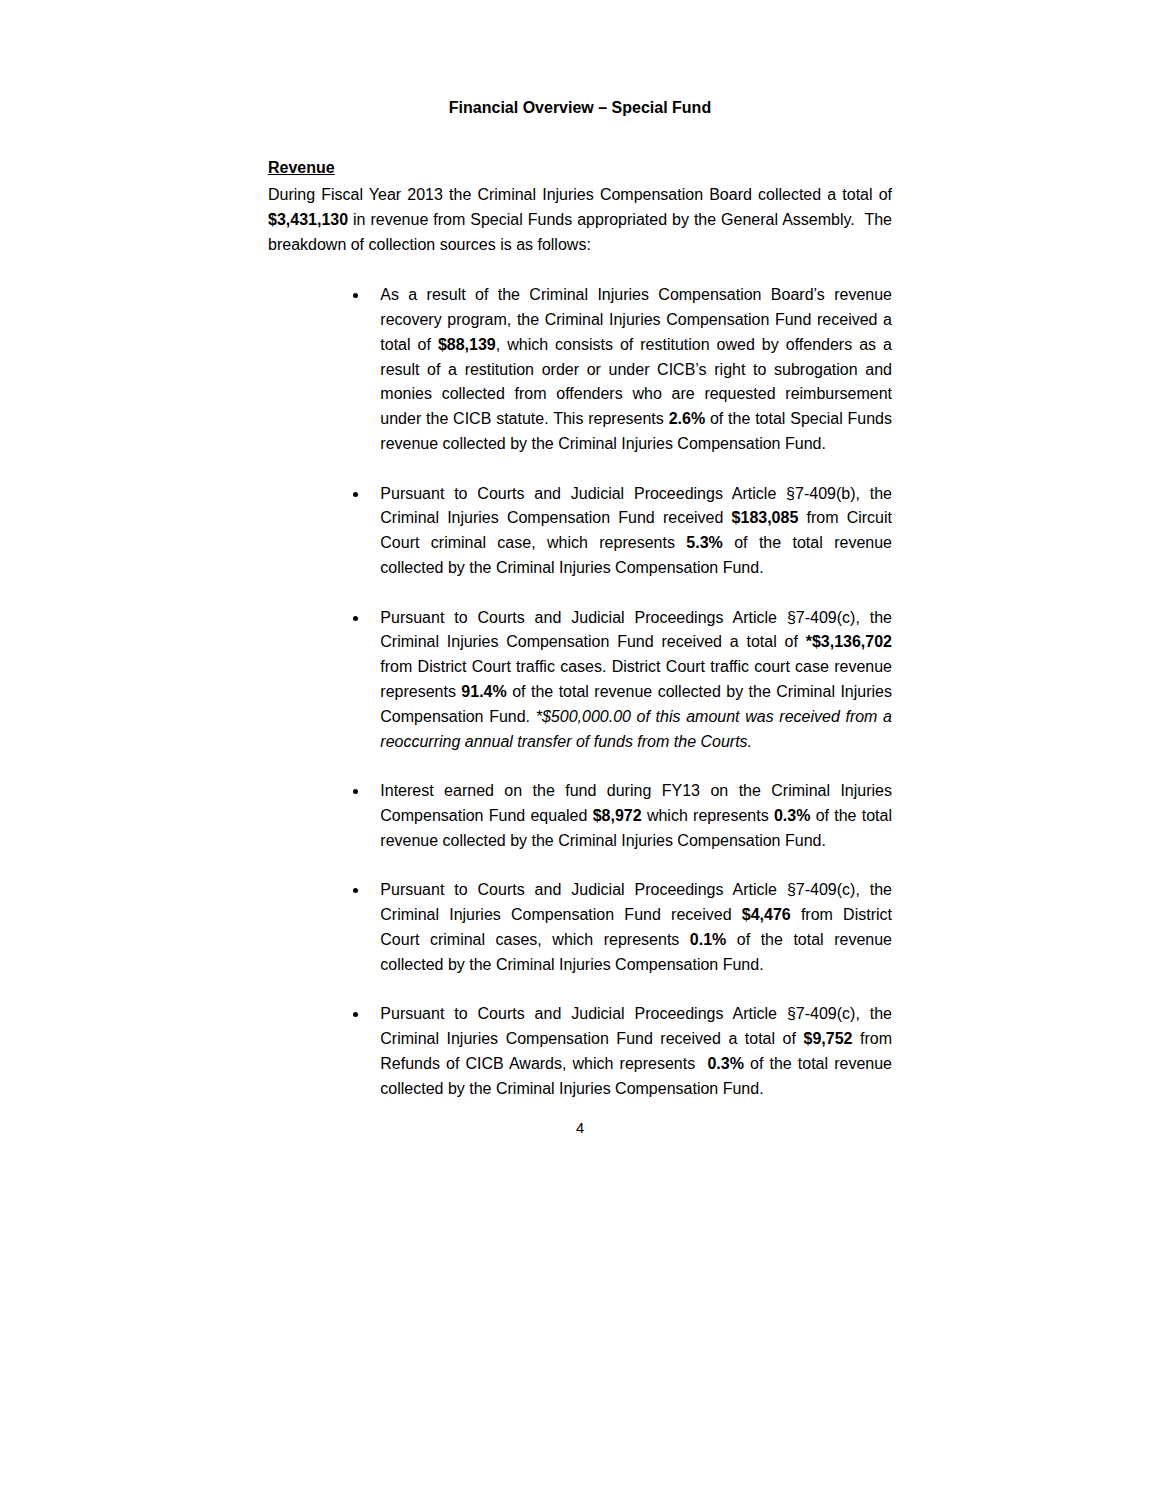Financial Overview – Special Fund
Revenue
During Fiscal Year 2013 the Criminal Injuries Compensation Board collected a total of $3,431,130 in revenue from Special Funds appropriated by the General Assembly. The breakdown of collection sources is as follows:
As a result of the Criminal Injuries Compensation Board’s revenue recovery program, the Criminal Injuries Compensation Fund received a total of $88,139, which consists of restitution owed by offenders as a result of a restitution order or under CICB’s right to subrogation and monies collected from offenders who are requested reimbursement under the CICB statute. This represents 2.6% of the total Special Funds revenue collected by the Criminal Injuries Compensation Fund.
Pursuant to Courts and Judicial Proceedings Article §7-409(b), the Criminal Injuries Compensation Fund received $183,085 from Circuit Court criminal case, which represents 5.3% of the total revenue collected by the Criminal Injuries Compensation Fund.
Pursuant to Courts and Judicial Proceedings Article §7-409(c), the Criminal Injuries Compensation Fund received a total of *$3,136,702 from District Court traffic cases. District Court traffic court case revenue represents 91.4% of the total revenue collected by the Criminal Injuries Compensation Fund. *$500,000.00 of this amount was received from a reoccurring annual transfer of funds from the Courts.
Interest earned on the fund during FY13 on the Criminal Injuries Compensation Fund equaled $8,972 which represents 0.3% of the total revenue collected by the Criminal Injuries Compensation Fund.
Pursuant to Courts and Judicial Proceedings Article §7-409(c), the Criminal Injuries Compensation Fund received $4,476 from District Court criminal cases, which represents 0.1% of the total revenue collected by the Criminal Injuries Compensation Fund.
Pursuant to Courts and Judicial Proceedings Article §7-409(c), the Criminal Injuries Compensation Fund received a total of $9,752 from Refunds of CICB Awards, which represents 0.3% of the total revenue collected by the Criminal Injuries Compensation Fund.
4